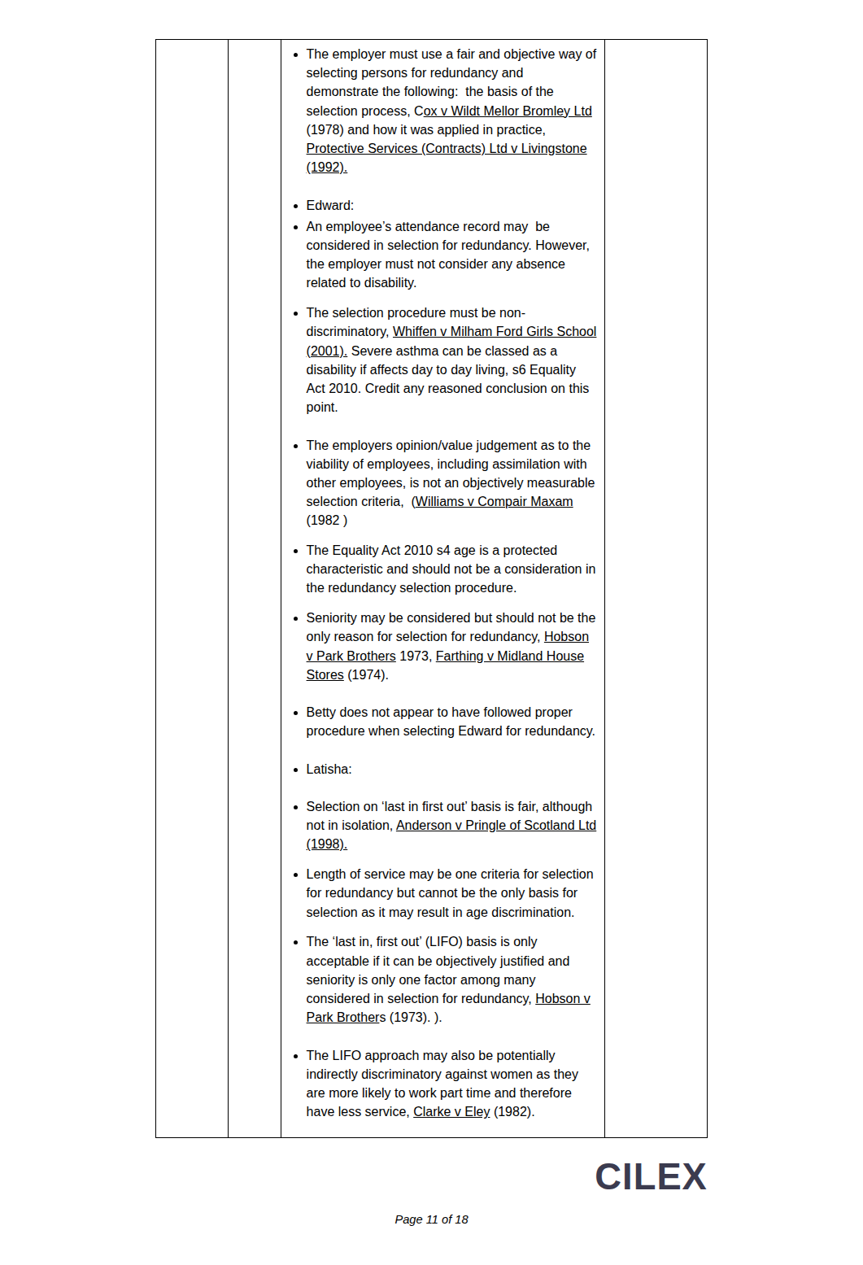| | | The employer must use a fair and objective way of selecting persons for redundancy and demonstrate the following: the basis of the selection process, C ox v Wildt Mellor Bromley Ltd (1978) and how it was applied in practice, Protective Services (Contracts) Ltd v Livingstone (1992). Edward: An employee’s attendance record may be considered in selection for redundancy. However, the employer must not consider any absence related to disability. The selection procedure must be non-discriminatory, Whiffen v Milham Ford Girls School (2001). Severe asthma can be classed as a disability if affects day to day living, s6 Equality Act 2010. Credit any reasoned conclusion on this point. The employers opinion/value judgement as to the viability of employees, including assimilation with other employees, is not an objectively measurable selection criteria, ( Williams v Compair Maxam (1982 ) The Equality Act 2010 s4 age is a protected characteristic and should not be a consideration in the redundancy selection procedure. Seniority may be considered but should not be the only reason for selection for redundancy, Hobson v Park Brothers 1973, Farthing v Midland House Stores (1974). Betty does not appear to have followed proper procedure when selecting Edward for redundancy. Latisha: Selection on ‘last in first out’ basis is fair, although not in isolation, Anderson v Pringle of Scotland Ltd (1998). Length of service may be one criteria for selection for redundancy but cannot be the only basis for selection as it may result in age discrimination. The ‘last in, first out’ (LIFO) basis is only acceptable if it can be objectively justified and seniority is only one factor among many considered in selection for redundancy, Hobson v Park Brother s (1973). ). The LIFO approach may also be potentially indirectly discriminatory against women as they are more likely to work part time and therefore have less service, Clarke v Eley (1982). | |
CILEX
Page 11 of 18